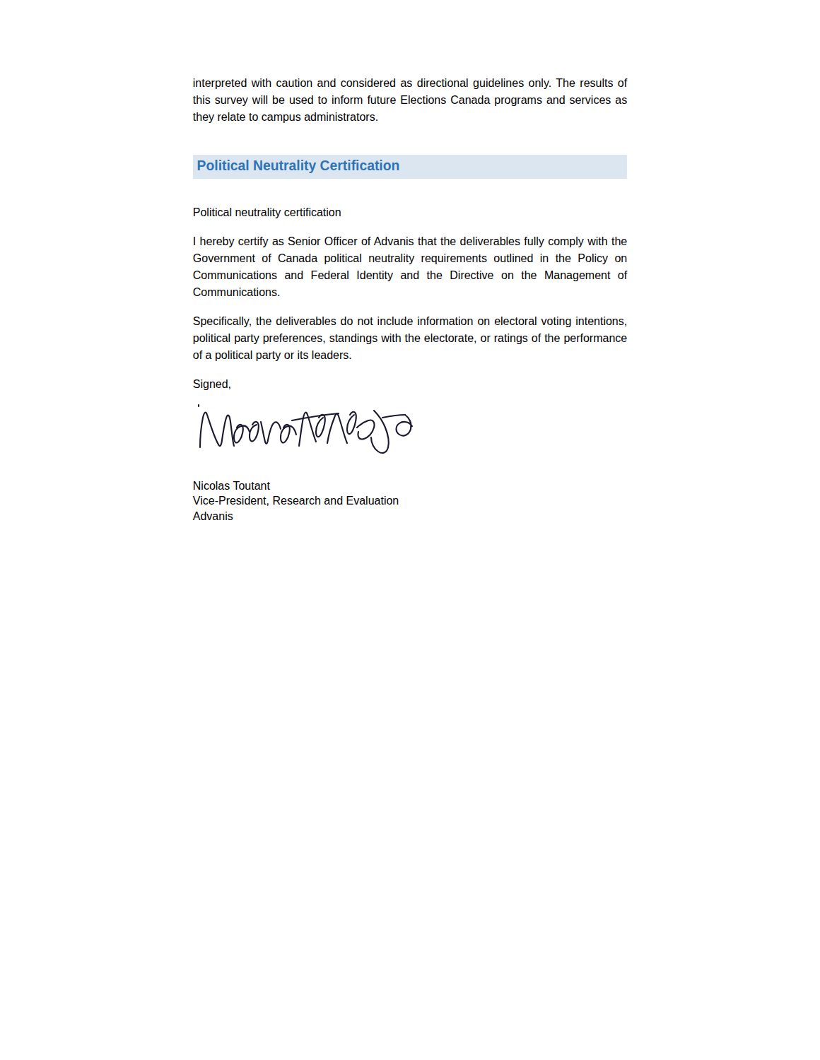interpreted with caution and considered as directional guidelines only. The results of this survey will be used to inform future Elections Canada programs and services as they relate to campus administrators.
Political Neutrality Certification
Political neutrality certification
I hereby certify as Senior Officer of Advanis that the deliverables fully comply with the Government of Canada political neutrality requirements outlined in the Policy on Communications and Federal Identity and the Directive on the Management of Communications.
Specifically, the deliverables do not include information on electoral voting intentions, political party preferences, standings with the electorate, or ratings of the performance of a political party or its leaders.
Signed,
Nicolas Toutant
Vice-President, Research and Evaluation
Advanis